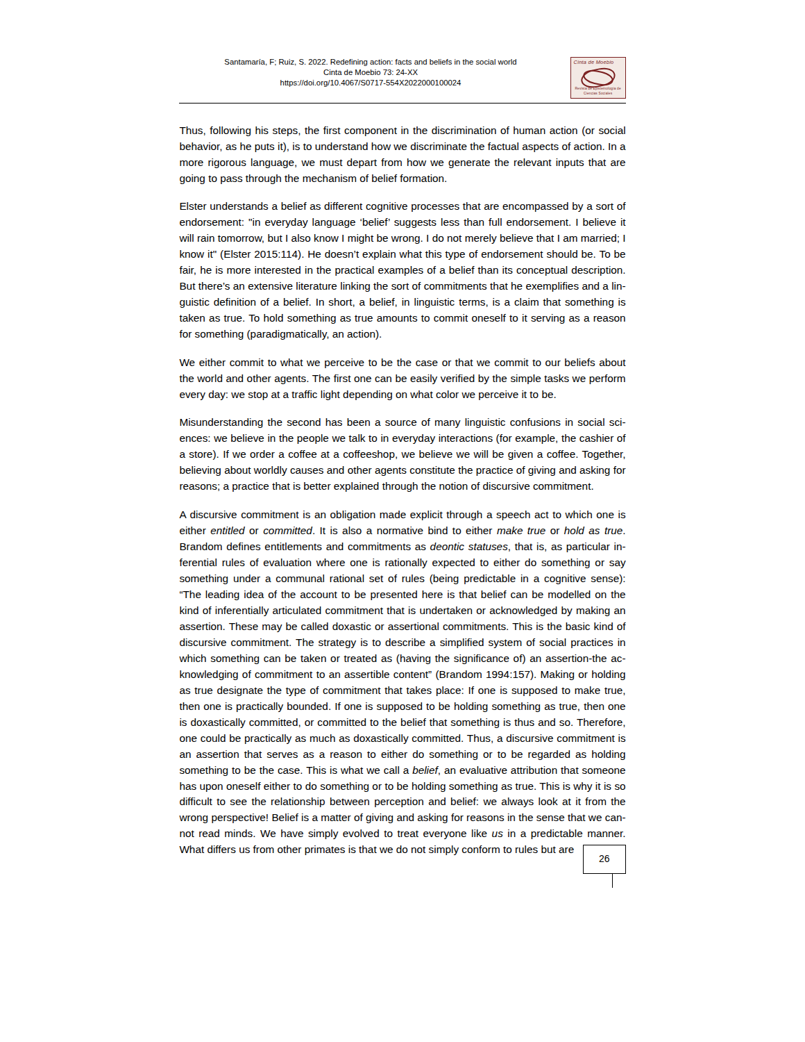Santamaría, F; Ruiz, S. 2022. Redefining action: facts and beliefs in the social world
Cinta de Moebio 73: 24-XX
https://doi.org/10.4067/S0717-554X2022000100024
Cinta de Moebio Revista de Epistemología de Ciencias Sociales
Thus, following his steps, the first component in the discrimination of human action (or social behavior, as he puts it), is to understand how we discriminate the factual aspects of action. In a more rigorous language, we must depart from how we generate the relevant inputs that are going to pass through the mechanism of belief formation.
Elster understands a belief as different cognitive processes that are encompassed by a sort of endorsement: "in everyday language ‘belief’ suggests less than full endorsement. I believe it will rain tomorrow, but I also know I might be wrong. I do not merely believe that I am married; I know it" (Elster 2015:114). He doesn’t explain what this type of endorsement should be. To be fair, he is more interested in the practical examples of a belief than its conceptual description. But there’s an extensive literature linking the sort of commitments that he exemplifies and a linguistic definition of a belief. In short, a belief, in linguistic terms, is a claim that something is taken as true. To hold something as true amounts to commit oneself to it serving as a reason for something (paradigmatically, an action).
We either commit to what we perceive to be the case or that we commit to our beliefs about the world and other agents. The first one can be easily verified by the simple tasks we perform every day: we stop at a traffic light depending on what color we perceive it to be.
Misunderstanding the second has been a source of many linguistic confusions in social sciences: we believe in the people we talk to in everyday interactions (for example, the cashier of a store). If we order a coffee at a coffeeshop, we believe we will be given a coffee. Together, believing about worldly causes and other agents constitute the practice of giving and asking for reasons; a practice that is better explained through the notion of discursive commitment.
A discursive commitment is an obligation made explicit through a speech act to which one is either entitled or committed. It is also a normative bind to either make true or hold as true. Brandom defines entitlements and commitments as deontic statuses, that is, as particular inferential rules of evaluation where one is rationally expected to either do something or say something under a communal rational set of rules (being predictable in a cognitive sense): “The leading idea of the account to be presented here is that belief can be modelled on the kind of inferentially articulated commitment that is undertaken or acknowledged by making an assertion. These may be called doxastic or assertional commitments. This is the basic kind of discursive commitment. The strategy is to describe a simplified system of social practices in which something can be taken or treated as (having the significance of) an assertion-the acknowledging of commitment to an assertible content” (Brandom 1994:157). Making or holding as true designate the type of commitment that takes place: If one is supposed to make true, then one is practically bounded. If one is supposed to be holding something as true, then one is doxastically committed, or committed to the belief that something is thus and so. Therefore, one could be practically as much as doxastically committed. Thus, a discursive commitment is an assertion that serves as a reason to either do something or to be regarded as holding something to be the case. This is what we call a belief, an evaluative attribution that someone has upon oneself either to do something or to be holding something as true. This is why it is so difficult to see the relationship between perception and belief: we always look at it from the wrong perspective! Belief is a matter of giving and asking for reasons in the sense that we cannot read minds. We have simply evolved to treat everyone like us in a predictable manner. What differs us from other primates is that we do not simply conform to rules but are
26